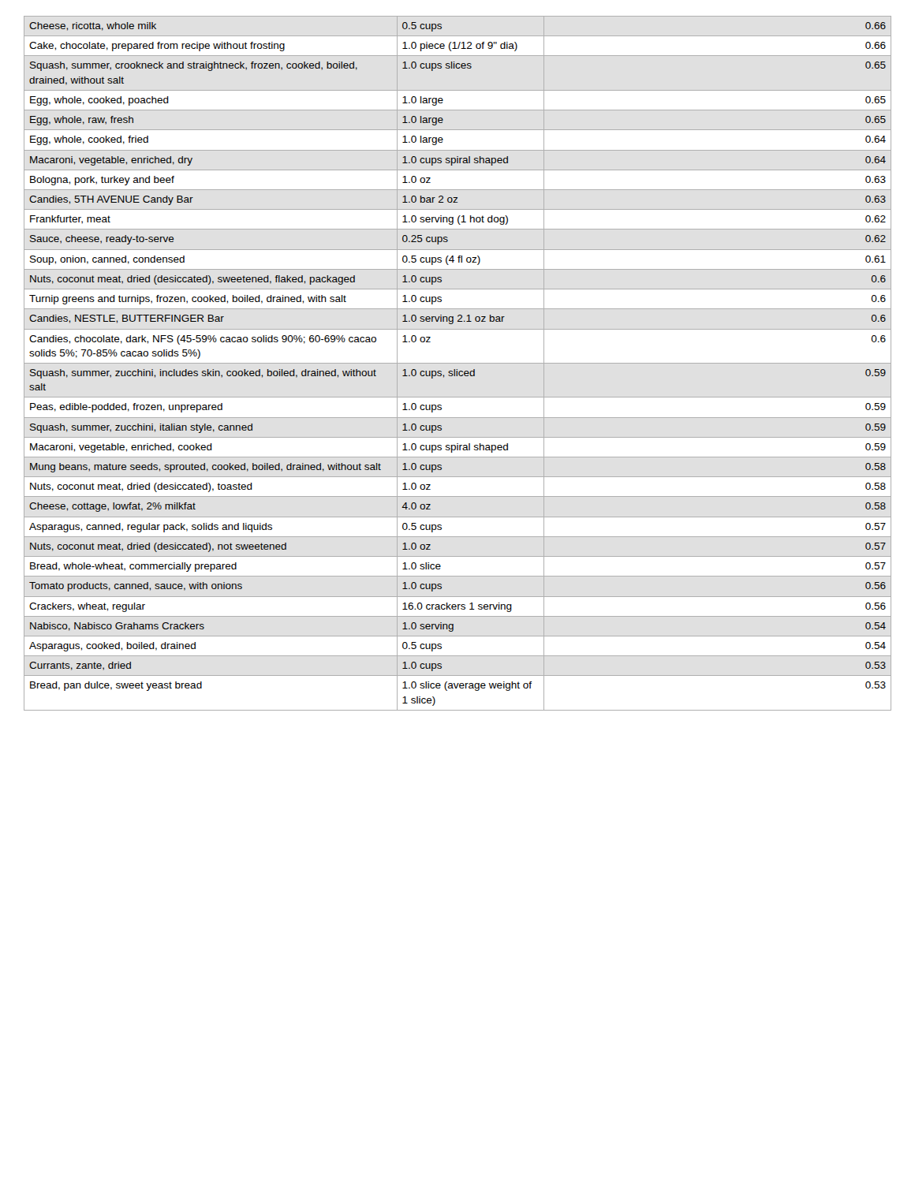| Cheese, ricotta, whole milk | 0.5 cups | 0.66 |
| Cake, chocolate, prepared from recipe without frosting | 1.0 piece (1/12 of 9" dia) | 0.66 |
| Squash, summer, crookneck and straightneck, frozen, cooked, boiled, drained, without salt | 1.0 cups slices | 0.65 |
| Egg, whole, cooked, poached | 1.0 large | 0.65 |
| Egg, whole, raw, fresh | 1.0 large | 0.65 |
| Egg, whole, cooked, fried | 1.0 large | 0.64 |
| Macaroni, vegetable, enriched, dry | 1.0 cups spiral shaped | 0.64 |
| Bologna, pork, turkey and beef | 1.0 oz | 0.63 |
| Candies, 5TH AVENUE Candy Bar | 1.0 bar 2 oz | 0.63 |
| Frankfurter, meat | 1.0 serving (1 hot dog) | 0.62 |
| Sauce, cheese, ready-to-serve | 0.25 cups | 0.62 |
| Soup, onion, canned, condensed | 0.5 cups (4 fl oz) | 0.61 |
| Nuts, coconut meat, dried (desiccated), sweetened, flaked, packaged | 1.0 cups | 0.6 |
| Turnip greens and turnips, frozen, cooked, boiled, drained, with salt | 1.0 cups | 0.6 |
| Candies, NESTLE, BUTTERFINGER Bar | 1.0 serving 2.1 oz bar | 0.6 |
| Candies, chocolate, dark, NFS (45-59% cacao solids 90%; 60-69% cacao solids 5%; 70-85% cacao solids 5%) | 1.0 oz | 0.6 |
| Squash, summer, zucchini, includes skin, cooked, boiled, drained, without salt | 1.0 cups, sliced | 0.59 |
| Peas, edible-podded, frozen, unprepared | 1.0 cups | 0.59 |
| Squash, summer, zucchini, italian style, canned | 1.0 cups | 0.59 |
| Macaroni, vegetable, enriched, cooked | 1.0 cups spiral shaped | 0.59 |
| Mung beans, mature seeds, sprouted, cooked, boiled, drained, without salt | 1.0 cups | 0.58 |
| Nuts, coconut meat, dried (desiccated), toasted | 1.0 oz | 0.58 |
| Cheese, cottage, lowfat, 2% milkfat | 4.0 oz | 0.58 |
| Asparagus, canned, regular pack, solids and liquids | 0.5 cups | 0.57 |
| Nuts, coconut meat, dried (desiccated), not sweetened | 1.0 oz | 0.57 |
| Bread, whole-wheat, commercially prepared | 1.0 slice | 0.57 |
| Tomato products, canned, sauce, with onions | 1.0 cups | 0.56 |
| Crackers, wheat, regular | 16.0 crackers 1 serving | 0.56 |
| Nabisco, Nabisco Grahams Crackers | 1.0 serving | 0.54 |
| Asparagus, cooked, boiled, drained | 0.5 cups | 0.54 |
| Currants, zante, dried | 1.0 cups | 0.53 |
| Bread, pan dulce, sweet yeast bread | 1.0 slice (average weight of 1 slice) | 0.53 |